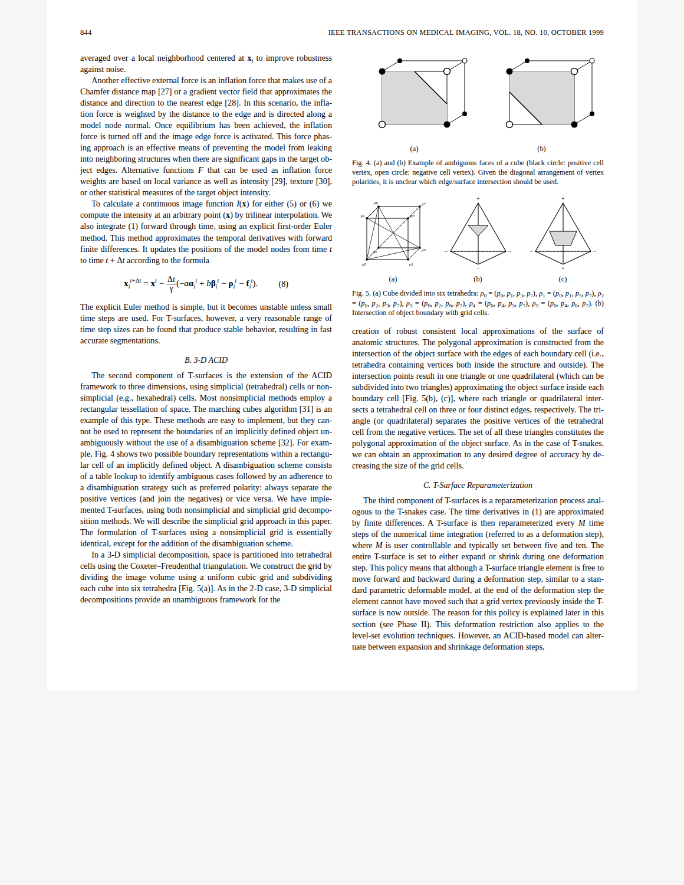844 IEEE Transactions on Medical Imaging, Vol. 18, No. 10, October 1999
averaged over a local neighborhood centered at xi to improve robustness against noise.
Another effective external force is an inflation force that makes use of a Chamfer distance map [27] or a gradient vector field that approximates the distance and direction to the nearest edge [28]. In this scenario, the inflation force is weighted by the distance to the edge and is directed along a model node normal. Once equilibrium has been achieved, the inflation force is turned off and the image edge force is activated. This force phasing approach is an effective means of preventing the model from leaking into neighboring structures when there are significant gaps in the target object edges. Alternative functions F that can be used as inflation force weights are based on local variance as well as intensity [29], texture [30], or other statistical measures of the target object intensity.
To calculate a continuous image function I(x) for either (5) or (6) we compute the intensity at an arbitrary point (x) by trilinear interpolation. We also integrate (1) forward through time, using an explicit first-order Euler method. This method approximates the temporal derivatives with forward finite differences. It updates the positions of the model nodes from time t to time t + Δt according to the formula
xit+Δt = xt − Δt γ(−aαit + bβit − ρit − fit). (8)
The explicit Euler method is simple, but it becomes unstable unless small time steps are used. For T-surfaces, however, a very reasonable range of time step sizes can be found that produce stable behavior, resulting in fast accurate segmentations.
B. 3-D ACID
The second component of T-surfaces is the extension of the ACID framework to three dimensions, using simplicial (tetrahedral) cells or nonsimplicial (e.g., hexahedral) cells. Most nonsimplicial methods employ a rectangular tessellation of space. The marching cubes algorithm [31] is an example of this type. These methods are easy to implement, but they cannot be used to represent the boundaries of an implicitly defined object unambiguously without the use of a disambiguation scheme [32]. For example, Fig. 4 shows two possible boundary representations within a rectangular cell of an implicitly defined object. A disambiguation scheme consists of a table lookup to identify ambiguous cases followed by an adherence to a disambiguation strategy such as preferred polarity: always separate the positive vertices (and join the negatives) or vice versa. We have implemented T-surfaces, using both nonsimplicial and simplicial grid decomposition methods. We will describe the simplicial grid approach in this paper. The formulation of T-surfaces using a nonsimplicial grid is essentially identical, except for the addition of the disambiguation scheme.
In a 3-D simplicial decomposition, space is partitioned into tetrahedral cells using the Coxeter–Freudenthal triangulation. We construct the grid by dividing the image volume using a uniform cubic grid and subdividing each cube into six tetrahedra [Fig. 5(a)]. As in the 2-D case, 3-D simplicial decompositions provide an unambiguous framework for the
(a)
(b)
Fig. 4. (a) and (b) Example of ambiguous faces of a cube (black circle: positive cell vertex, open circle: negative cell vertex). Given the diagonal arrangement of vertex polarities, it is unclear which edge/surface intersection should be used.
p0 p1 p3 p2 p4 p5 p7 p6
(a)
+ − − −
(b)
+ − − +
(c)
Fig. 5. (a) Cube divided into six tetrahedra: ρ0 = (p0, p1, p3, p7), ρ1 = (p0, p1, p5, p7), ρ2 = (p0, p2, p3, p7), ρ3 = (p0, p2, p6, p7), ρ4 = (p0, p4, p5, p7), ρ5 = (p0, p4, p6, p7). (b) Intersection of object boundary with grid cells.
creation of robust consistent local approximations of the surface of anatomic structures. The polygonal approximation is constructed from the intersection of the object surface with the edges of each boundary cell (i.e., tetrahedra containing vertices both inside the structure and outside). The intersection points result in one triangle or one quadrilateral (which can be subdivided into two triangles) approximating the object surface inside each boundary cell [Fig. 5(b), (c)], where each triangle or quadrilateral intersects a tetrahedral cell on three or four distinct edges, respectively. The triangle (or quadrilateral) separates the positive vertices of the tetrahedral cell from the negative vertices. The set of all these triangles constitutes the polygonal approximation of the object surface. As in the case of T-snakes, we can obtain an approximation to any desired degree of accuracy by decreasing the size of the grid cells.
C. T-Surface Reparameterization
The third component of T-surfaces is a reparameterization process analogous to the T-snakes case. The time derivatives in (1) are approximated by finite differences. A T-surface is then reparameterized every M time steps of the numerical time integration (referred to as a deformation step), where M is user controllable and typically set between five and ten. The entire T-surface is set to either expand or shrink during one deformation step. This policy means that although a T-surface triangle element is free to move forward and backward during a deformation step, similar to a standard parametric deformable model, at the end of the deformation step the element cannot have moved such that a grid vertex previously inside the T-surface is now outside. The reason for this policy is explained later in this section (see Phase II). This deformation restriction also applies to the level-set evolution techniques. However, an ACID-based model can alternate between expansion and shrinkage deformation steps,